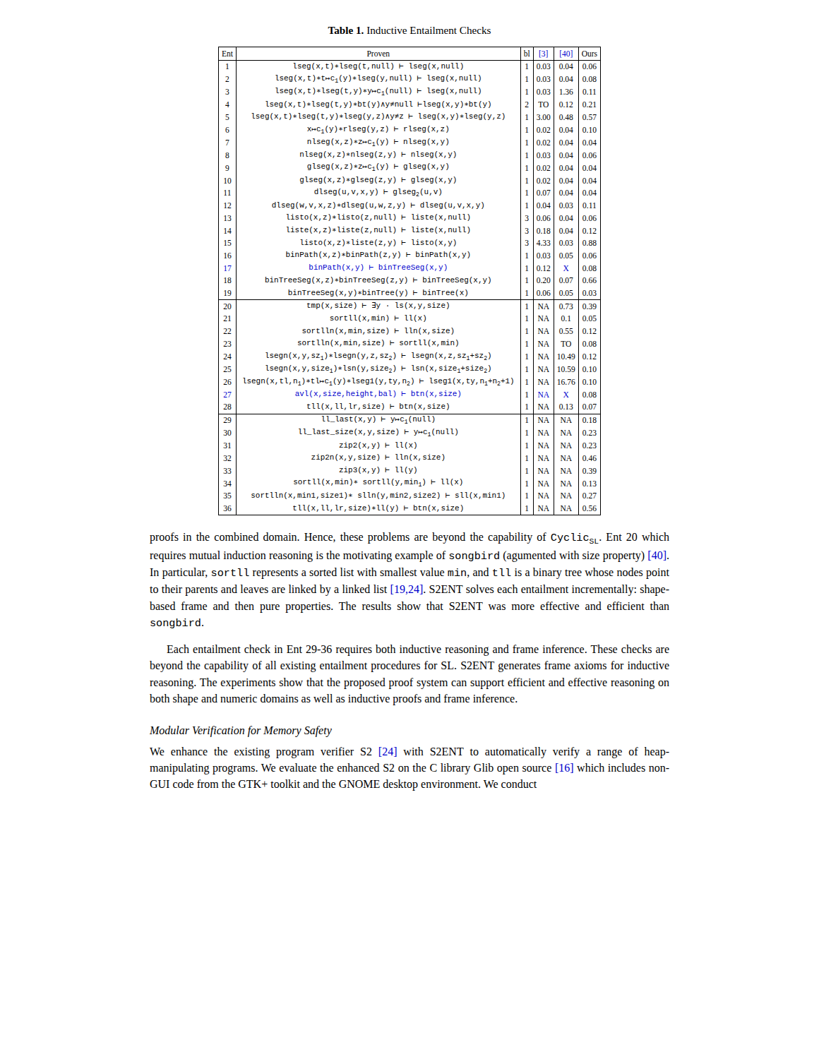Table 1. Inductive Entailment Checks
| Ent | Proven | bl | [3] | [40] | Ours |
| --- | --- | --- | --- | --- | --- |
| 1 | lseg(x,t)∗lseg(t,null) ⊢ lseg(x,null) | 1 | 0.03 | 0.04 | 0.06 |
| 2 | lseg(x,t)∗t↦c 1 (y)∗lseg(y,null) ⊢ lseg(x,null) | 1 | 0.03 | 0.04 | 0.08 |
| 3 | lseg(x,t)∗lseg(t,y)∗y↦c 1 (null) ⊢ lseg(x,null) | 1 | 0.03 | 1.36 | 0.11 |
| 4 | lseg(x,t)∗lseg(t,y)∗bt(y)∧y≠null ⊢lseg(x,y)∗bt(y) | 2 | TO | 0.12 | 0.21 |
| 5 | lseg(x,t)∗lseg(t,y)∗lseg(y,z)∧y≠z ⊢ lseg(x,y)∗lseg(y,z) | 1 | 3.00 | 0.48 | 0.57 |
| 6 | x↦c 1 (y)∗rlseg(y,z) ⊢ rlseg(x,z) | 1 | 0.02 | 0.04 | 0.10 |
| 7 | nlseg(x,z)∗z↦c 1 (y) ⊢ nlseg(x,y) | 1 | 0.02 | 0.04 | 0.04 |
| 8 | nlseg(x,z)∗nlseg(z,y) ⊢ nlseg(x,y) | 1 | 0.03 | 0.04 | 0.06 |
| 9 | glseg(x,z)∗z↦c 1 (y) ⊢ glseg(x,y) | 1 | 0.02 | 0.04 | 0.04 |
| 10 | glseg(x,z)∗glseg(z,y) ⊢ glseg(x,y) | 1 | 0.02 | 0.04 | 0.04 |
| 11 | dlseg(u,v,x,y) ⊢ glseg 2 (u,v) | 1 | 0.07 | 0.04 | 0.04 |
| 12 | dlseg(w,v,x,z)∗dlseg(u,w,z,y) ⊢ dlseg(u,v,x,y) | 1 | 0.04 | 0.03 | 0.11 |
| 13 | listo(x,z)∗listo(z,null) ⊢ liste(x,null) | 3 | 0.06 | 0.04 | 0.06 |
| 14 | liste(x,z)∗liste(z,null) ⊢ liste(x,null) | 3 | 0.18 | 0.04 | 0.12 |
| 15 | listo(x,z)∗liste(z,y) ⊢ listo(x,y) | 3 | 4.33 | 0.03 | 0.88 |
| 16 | binPath(x,z)∗binPath(z,y) ⊢ binPath(x,y) | 1 | 0.03 | 0.05 | 0.06 |
| 17 | binPath(x,y) ⊢ binTreeSeg(x,y) | 1 | 0.12 | X | 0.08 |
| 18 | binTreeSeg(x,z)∗binTreeSeg(z,y) ⊢ binTreeSeg(x,y) | 1 | 0.20 | 0.07 | 0.66 |
| 19 | binTreeSeg(x,y)∗binTree(y) ⊢ binTree(x) | 1 | 0.06 | 0.05 | 0.03 |
| 20 | tmp(x,size) ⊢ ∃y · ls(x,y,size) | 1 | NA | 0.73 | 0.39 |
| 21 | sortll(x,min) ⊢ ll(x) | 1 | NA | 0.1 | 0.05 |
| 22 | sortlln(x,min,size) ⊢ lln(x,size) | 1 | NA | 0.55 | 0.12 |
| 23 | sortlln(x,min,size) ⊢ sortll(x,min) | 1 | NA | TO | 0.08 |
| 24 | lsegn(x,y,sz 1 )∗lsegn(y,z,sz 2 ) ⊢ lsegn(x,z,sz 1 +sz 2 ) | 1 | NA | 10.49 | 0.12 |
| 25 | lsegn(x,y,size 1 )∗lsn(y,size 2 ) ⊢ lsn(x,size 1 +size 2 ) | 1 | NA | 10.59 | 0.10 |
| 26 | lsegn(x,tl,n 1 )∗tl↦c 1 (y)∗lseg1(y,ty,n 2 ) ⊢ lseg1(x,ty,n 1 +n 2 +1) | 1 | NA | 16.76 | 0.10 |
| 27 | avl(x,size,height,bal) ⊢ btn(x,size) | 1 | NA | X | 0.08 |
| 28 | tll(x,ll,lr,size) ⊢ btn(x,size) | 1 | NA | 0.13 | 0.07 |
| 29 | ll_last(x,y) ⊢ y↦c 1 (null) | 1 | NA | NA | 0.18 |
| 30 | ll_last_size(x,y,size) ⊢ y↦c 1 (null) | 1 | NA | NA | 0.23 |
| 31 | zip2(x,y) ⊢ ll(x) | 1 | NA | NA | 0.23 |
| 32 | zip2n(x,y,size) ⊢ lln(x,size) | 1 | NA | NA | 0.46 |
| 33 | zip3(x,y) ⊢ ll(y) | 1 | NA | NA | 0.39 |
| 34 | sortll(x,min)∗ sortll(y,min 1 ) ⊢ ll(x) | 1 | NA | NA | 0.13 |
| 35 | sortlln(x,min1,size1)∗ slln(y,min2,size2) ⊢ sll(x,min1) | 1 | NA | NA | 0.27 |
| 36 | tll(x,ll,lr,size)∗ll(y) ⊢ btn(x,size) | 1 | NA | NA | 0.56 |
proofs in the combined domain. Hence, these problems are beyond the capability of CyclicSL. Ent 20 which requires mutual induction reasoning is the motivating example of songbird (agumented with size property) [40]. In particular, sortll represents a sorted list with smallest value min, and tll is a binary tree whose nodes point to their parents and leaves are linked by a linked list [19,24]. S2ENT solves each entailment incrementally: shape-based frame and then pure properties. The results show that S2ENT was more effective and efficient than songbird.
Each entailment check in Ent 29-36 requires both inductive reasoning and frame inference. These checks are beyond the capability of all existing entailment procedures for SL. S2ENT generates frame axioms for inductive reasoning. The experiments show that the proposed proof system can support efficient and effective reasoning on both shape and numeric domains as well as inductive proofs and frame inference.
Modular Verification for Memory Safety
We enhance the existing program verifier S2 [24] with S2ENT to automatically verify a range of heap-manipulating programs. We evaluate the enhanced S2 on the C library Glib open source [16] which includes non-GUI code from the GTK+ toolkit and the GNOME desktop environment. We conduct